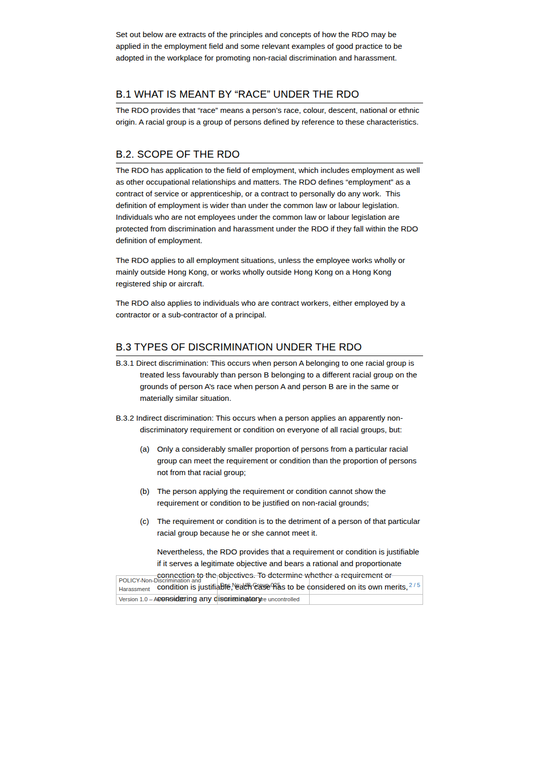Set out below are extracts of the principles and concepts of how the RDO may be applied in the employment field and some relevant examples of good practice to be adopted in the workplace for promoting non-racial discrimination and harassment.
B.1 WHAT IS MEANT BY “RACE” UNDER THE RDO
The RDO provides that “race” means a person’s race, colour, descent, national or ethnic origin. A racial group is a group of persons defined by reference to these characteristics.
B.2. SCOPE OF THE RDO
The RDO has application to the field of employment, which includes employment as well as other occupational relationships and matters. The RDO defines “employment” as a contract of service or apprenticeship, or a contract to personally do any work. This definition of employment is wider than under the common law or labour legislation. Individuals who are not employees under the common law or labour legislation are protected from discrimination and harassment under the RDO if they fall within the RDO definition of employment.
The RDO applies to all employment situations, unless the employee works wholly or mainly outside Hong Kong, or works wholly outside Hong Kong on a Hong Kong registered ship or aircraft.
The RDO also applies to individuals who are contract workers, either employed by a contractor or a sub-contractor of a principal.
B.3 TYPES OF DISCRIMINATION UNDER THE RDO
B.3.1 Direct discrimination: This occurs when person A belonging to one racial group is treated less favourably than person B belonging to a different racial group on the grounds of person A’s race when person A and person B are in the same or materially similar situation.
B.3.2 Indirect discrimination: This occurs when a person applies an apparently non-discriminatory requirement or condition on everyone of all racial groups, but:
(a) Only a considerably smaller proportion of persons from a particular racial group can meet the requirement or condition than the proportion of persons not from that racial group;
(b) The person applying the requirement or condition cannot show the requirement or condition to be justified on non-racial grounds;
(c) The requirement or condition is to the detriment of a person of that particular racial group because he or she cannot meet it.
Nevertheless, the RDO provides that a requirement or condition is justifiable if it serves a legitimate objective and bears a rational and proportionate connection to the objectives. To determine whether a requirement or condition is justifiable, each case has to be considered on its own merits, considering any discriminatory
| POLICY-Non-Discrimination and Harassment | Doc No: HR-Group-025 | 2 / 5 |
| Version 1.0 – APPROVED | Printed copies are uncontrolled | |